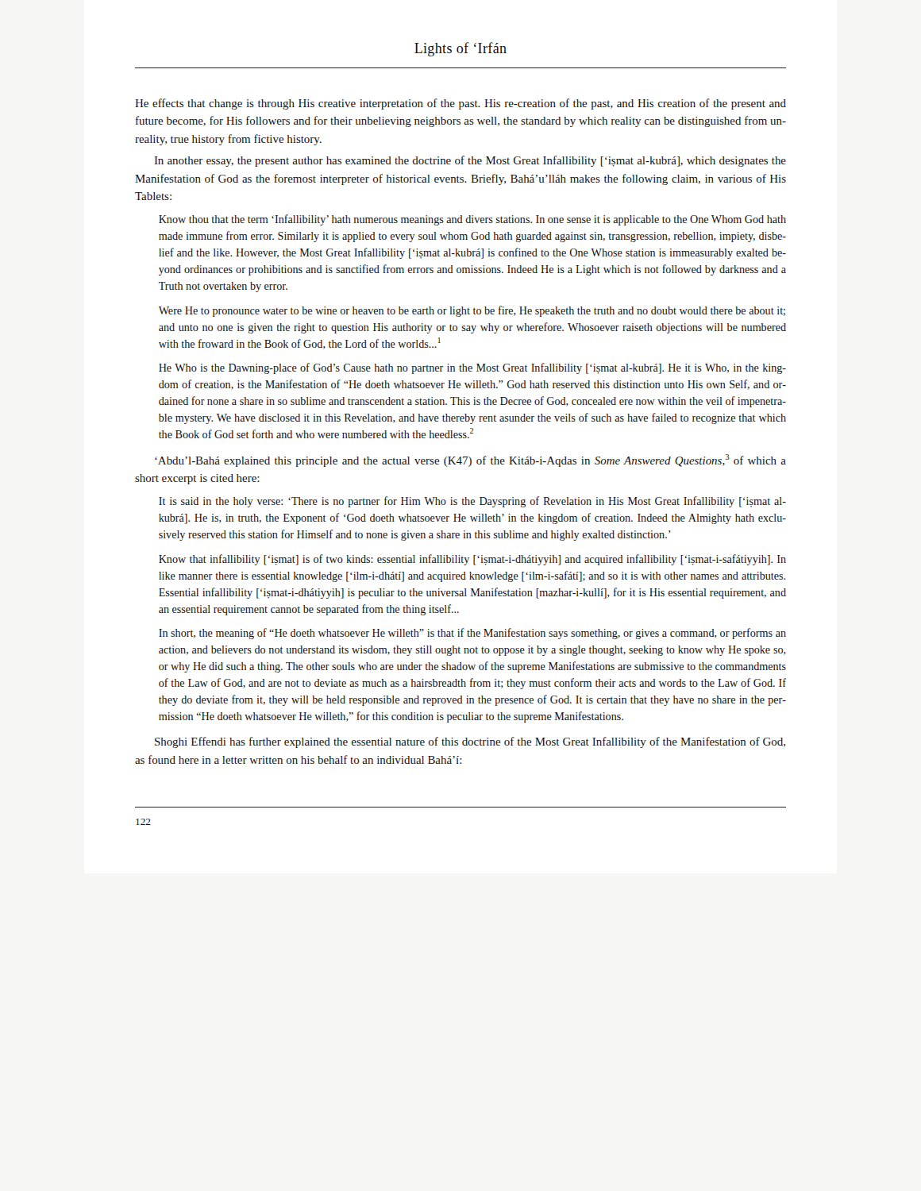Lights of ‘Irfán
He effects that change is through His creative interpretation of the past. His re-creation of the past, and His creation of the present and future become, for His followers and for their unbelieving neighbors as well, the standard by which reality can be distinguished from unreality, true history from fictive history.
In another essay, the present author has examined the doctrine of the Most Great Infallibility [‘iṣmat al-kubrá], which designates the Manifestation of God as the foremost interpreter of historical events. Briefly, Bahá’u’lláh makes the following claim, in various of His Tablets:
Know thou that the term ‘Infallibility’ hath numerous meanings and divers stations. In one sense it is applicable to the One Whom God hath made immune from error. Similarly it is applied to every soul whom God hath guarded against sin, transgression, rebellion, impiety, disbelief and the like. However, the Most Great Infallibility [‘iṣmat al-kubrá] is confined to the One Whose station is immeasurably exalted beyond ordinances or prohibitions and is sanctified from errors and omissions. Indeed He is a Light which is not followed by darkness and a Truth not overtaken by error.
Were He to pronounce water to be wine or heaven to be earth or light to be fire, He speaketh the truth and no doubt would there be about it; and unto no one is given the right to question His authority or to say why or wherefore. Whosoever raiseth objections will be numbered with the froward in the Book of God, the Lord of the worlds...1
He Who is the Dawning-place of God’s Cause hath no partner in the Most Great Infallibility [‘iṣmat al-kubrá]. He it is Who, in the kingdom of creation, is the Manifestation of “He doeth whatsoever He willeth.” God hath reserved this distinction unto His own Self, and ordained for none a share in so sublime and transcendent a station. This is the Decree of God, concealed ere now within the veil of impenetrable mystery. We have disclosed it in this Revelation, and have thereby rent asunder the veils of such as have failed to recognize that which the Book of God set forth and who were numbered with the heedless.2
‘Abdu’l-Bahá explained this principle and the actual verse (K47) of the Kitáb-i-Aqdas in Some Answered Questions,3 of which a short excerpt is cited here:
It is said in the holy verse: ‘There is no partner for Him Who is the Dayspring of Revelation in His Most Great Infallibility [‘iṣmat al-kubrá]. He is, in truth, the Exponent of ‘God doeth whatsoever He willeth’ in the kingdom of creation. Indeed the Almighty hath exclusively reserved this station for Himself and to none is given a share in this sublime and highly exalted distinction.’
Know that infallibility [‘iṣmat] is of two kinds: essential infallibility [‘iṣmat-i-dhátiyyih] and acquired infallibility [‘iṣmat-i-safátiyyih]. In like manner there is essential knowledge [‘ilm-i-dhátí] and acquired knowledge [‘ilm-i-safátí]; and so it is with other names and attributes. Essential infallibility [‘iṣmat-i-dhátiyyih] is peculiar to the universal Manifestation [mazhar-i-kullí], for it is His essential requirement, and an essential requirement cannot be separated from the thing itself...
In short, the meaning of “He doeth whatsoever He willeth” is that if the Manifestation says something, or gives a command, or performs an action, and believers do not understand its wisdom, they still ought not to oppose it by a single thought, seeking to know why He spoke so, or why He did such a thing. The other souls who are under the shadow of the supreme Manifestations are submissive to the commandments of the Law of God, and are not to deviate as much as a hairsbreadth from it; they must conform their acts and words to the Law of God. If they do deviate from it, they will be held responsible and reproved in the presence of God. It is certain that they have no share in the permission “He doeth whatsoever He willeth,” for this condition is peculiar to the supreme Manifestations.
Shoghi Effendi has further explained the essential nature of this doctrine of the Most Great Infallibility of the Manifestation of God, as found here in a letter written on his behalf to an individual Bahá’í:
122